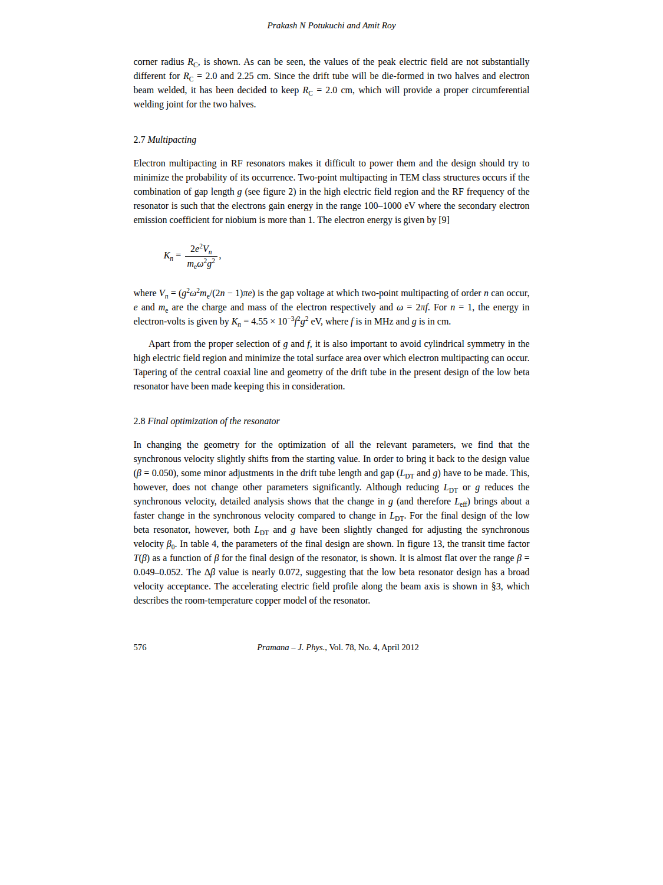Prakash N Potukuchi and Amit Roy
corner radius RC, is shown. As can be seen, the values of the peak electric field are not substantially different for RC = 2.0 and 2.25 cm. Since the drift tube will be die-formed in two halves and electron beam welded, it has been decided to keep RC = 2.0 cm, which will provide a proper circumferential welding joint for the two halves.
2.7 Multipacting
Electron multipacting in RF resonators makes it difficult to power them and the design should try to minimize the probability of its occurrence. Two-point multipacting in TEM class structures occurs if the combination of gap length g (see figure 2) in the high electric field region and the RF frequency of the resonator is such that the electrons gain energy in the range 100–1000 eV where the secondary electron emission coefficient for niobium is more than 1. The electron energy is given by [9]
Kn = 2e2Vn meω2g2 ,
where Vn = (g2ω2me/(2n − 1)πe) is the gap voltage at which two-point multipacting of order n can occur, e and me are the charge and mass of the electron respectively and ω = 2πf. For n = 1, the energy in electron-volts is given by Kn = 4.55 × 10−3f2g2 eV, where f is in MHz and g is in cm.
Apart from the proper selection of g and f, it is also important to avoid cylindrical symmetry in the high electric field region and minimize the total surface area over which electron multipacting can occur. Tapering of the central coaxial line and geometry of the drift tube in the present design of the low beta resonator have been made keeping this in consideration.
2.8 Final optimization of the resonator
In changing the geometry for the optimization of all the relevant parameters, we find that the synchronous velocity slightly shifts from the starting value. In order to bring it back to the design value (β = 0.050), some minor adjustments in the drift tube length and gap (LDT and g) have to be made. This, however, does not change other parameters significantly. Although reducing LDT or g reduces the synchronous velocity, detailed analysis shows that the change in g (and therefore Leff) brings about a faster change in the synchronous velocity compared to change in LDT. For the final design of the low beta resonator, however, both LDT and g have been slightly changed for adjusting the synchronous velocity β0. In table 4, the parameters of the final design are shown. In figure 13, the transit time factor T(β) as a function of β for the final design of the resonator, is shown. It is almost flat over the range β = 0.049–0.052. The Δβ value is nearly 0.072, suggesting that the low beta resonator design has a broad velocity acceptance. The accelerating electric field profile along the beam axis is shown in §3, which describes the room-temperature copper model of the resonator.
576 Pramana – J. Phys., Vol. 78, No. 4, April 2012